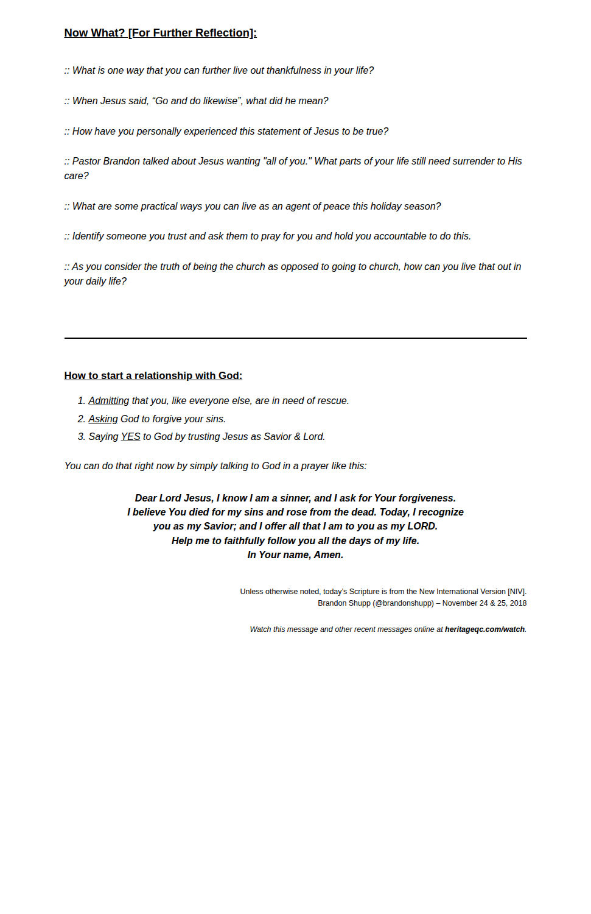Now What? [For Further Reflection]:
:: What is one way that you can further live out thankfulness in your life?
:: When Jesus said, “Go and do likewise”, what did he mean?
:: How have you personally experienced this statement of Jesus to be true?
:: Pastor Brandon talked about Jesus wanting "all of you." What parts of your life still need surrender to His care?
:: What are some practical ways you can live as an agent of peace this holiday season?
:: Identify someone you trust and ask them to pray for you and hold you accountable to do this.
:: As you consider the truth of being the church as opposed to going to church, how can you live that out in your daily life?
How to start a relationship with God:
Admitting that you, like everyone else, are in need of rescue.
Asking God to forgive your sins.
Saying YES to God by trusting Jesus as Savior & Lord.
You can do that right now by simply talking to God in a prayer like this:
Dear Lord Jesus, I know I am a sinner, and I ask for Your forgiveness.
I believe You died for my sins and rose from the dead. Today, I recognize
you as my Savior; and I offer all that I am to you as my LORD.
Help me to faithfully follow you all the days of my life.
In Your name, Amen.
Unless otherwise noted, today’s Scripture is from the New International Version [NIV].
Brandon Shupp (@brandonshupp) – November 24 & 25, 2018
Watch this message and other recent messages online at heritageqc.com/watch.